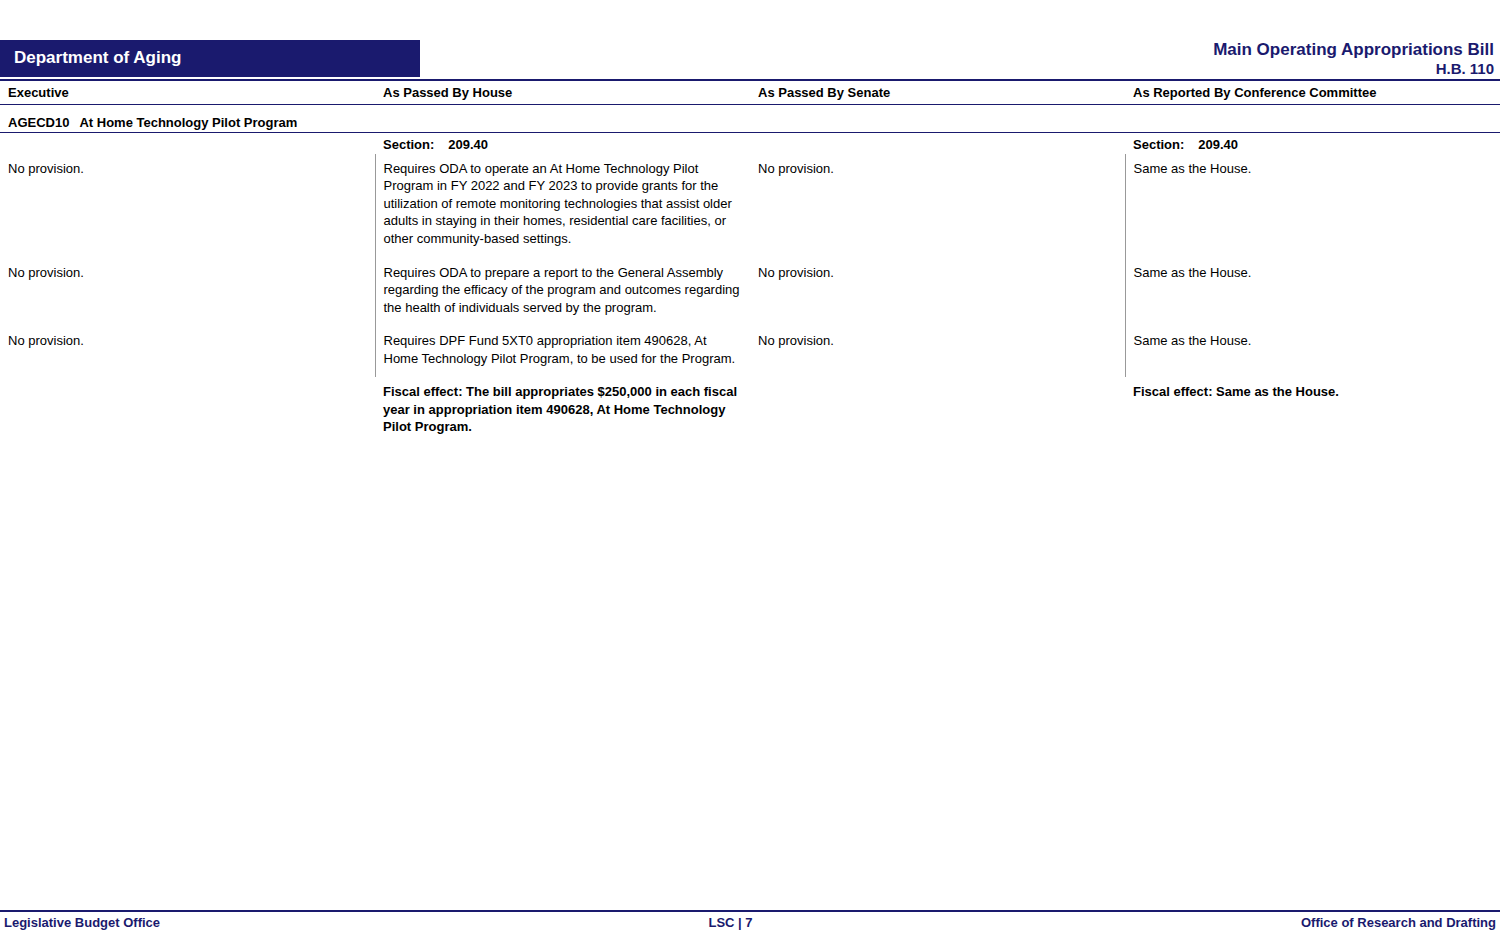Department of Aging
Main Operating Appropriations Bill
H.B. 110
| Executive | As Passed By House | As Passed By Senate | As Reported By Conference Committee |
| AGECD10 At Home Technology Pilot Program |
| | Section: 209.40 | | Section: 209.40 |
| No provision. | Requires ODA to operate an At Home Technology Pilot Program in FY 2022 and FY 2023 to provide grants for the utilization of remote monitoring technologies that assist older adults in staying in their homes, residential care facilities, or other community-based settings. | No provision. | Same as the House. |
| No provision. | Requires ODA to prepare a report to the General Assembly regarding the efficacy of the program and outcomes regarding the health of individuals served by the program. | No provision. | Same as the House. |
| No provision. | Requires DPF Fund 5XT0 appropriation item 490628, At Home Technology Pilot Program, to be used for the Program. | No provision. | Same as the House. |
| | Fiscal effect: The bill appropriates $250,000 in each fiscal year in appropriation item 490628, At Home Technology Pilot Program. | | Fiscal effect: Same as the House. |
Legislative Budget Office
LSC | 7
Office of Research and Drafting